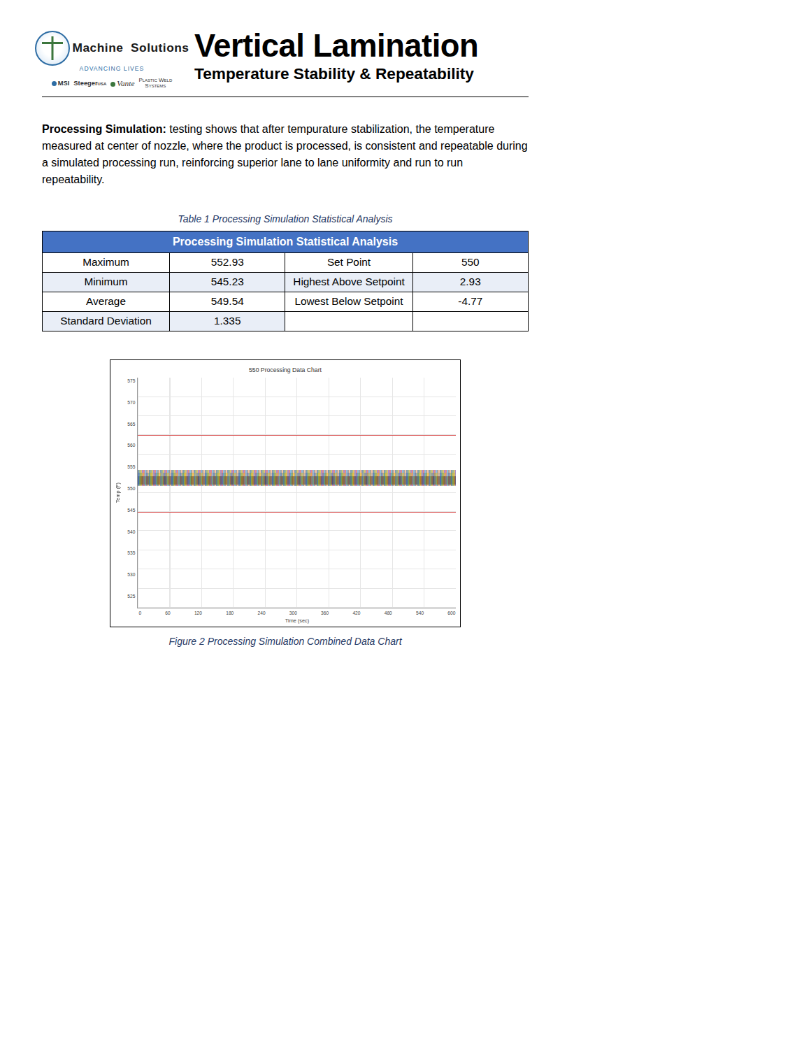Machine Solutions
ADVANCING LIVES
MSI Steegerusa Vante Plastic Weld
Systems
Vertical Lamination
Temperature Stability & Repeatability
Processing Simulation: testing shows that after tempurature stabilization, the temperature measured at center of nozzle, where the product is processed, is consistent and repeatable during a simulated processing run, reinforcing superior lane to lane uniformity and run to run repeatability.
Table 1 Processing Simulation Statistical Analysis
| Processing Simulation Statistical Analysis |
| --- |
| Maximum | 552.93 | Set Point | 550 |
| Minimum | 545.23 | Highest Above Setpoint | 2.93 |
| Average | 549.54 | Lowest Below Setpoint | -4.77 |
| Standard Deviation | 1.335 | | |
550 Processing Data Chart
Temp (F)
575 570 565 560 555 550 545 540 535 530 525
060120180240 300360420480540600
Time (sec)
Figure 2 Processing Simulation Combined Data Chart